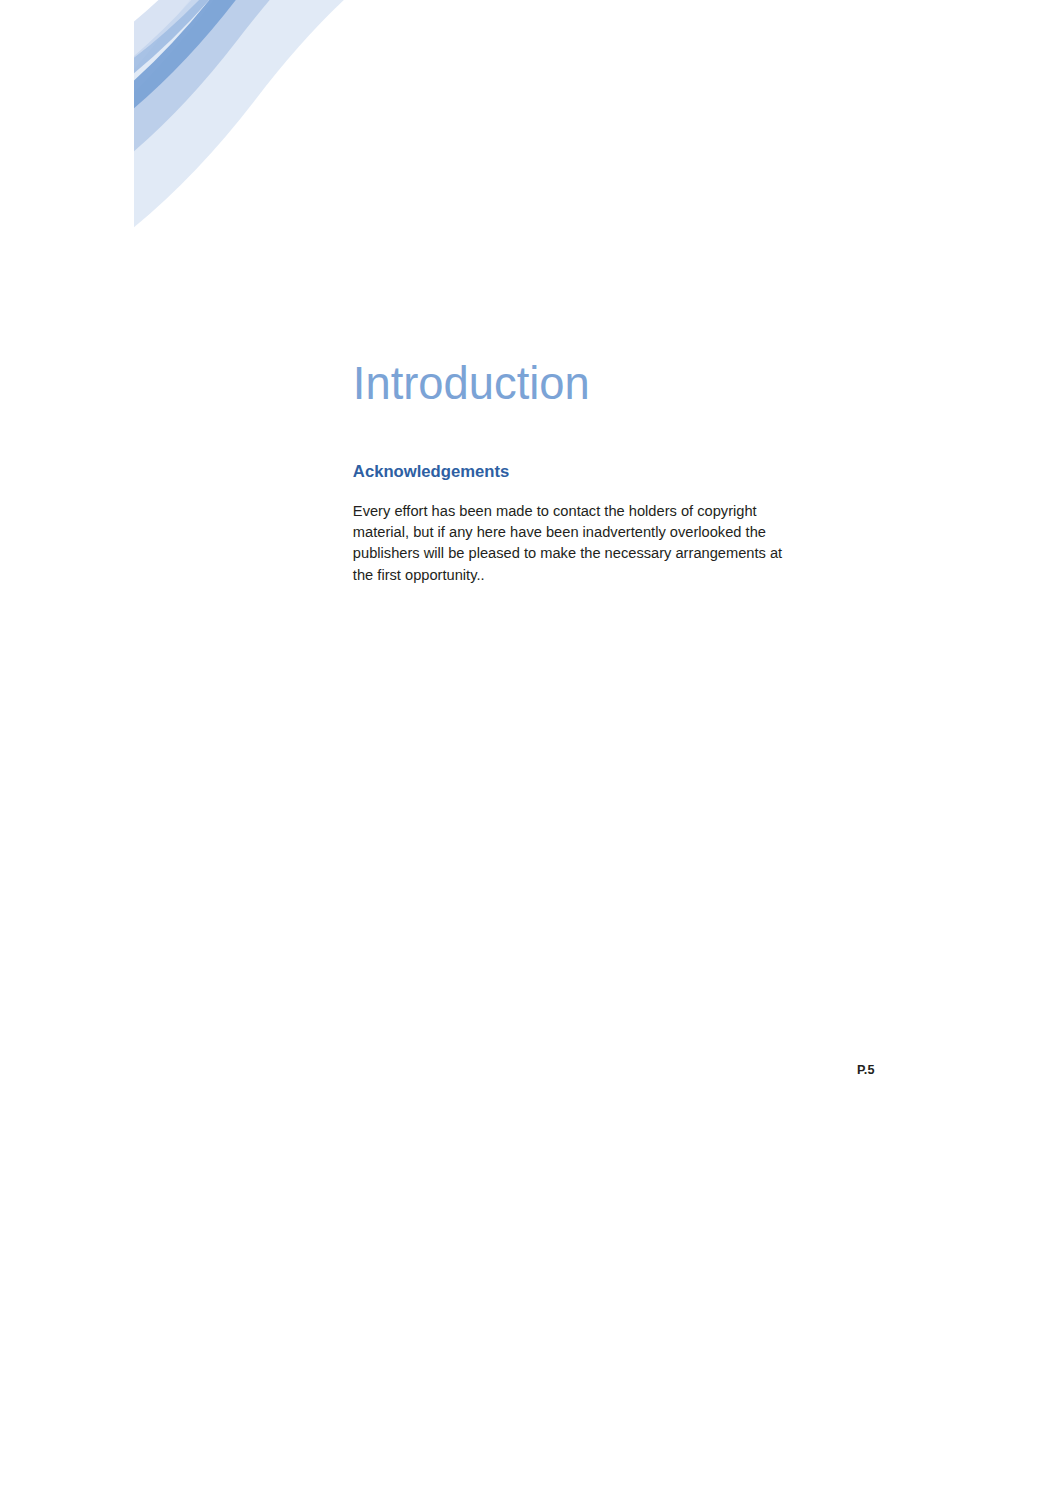Introduction
Acknowledgements
Every effort has been made to contact the holders of copyright material, but if any here have been inadvertently overlooked the publishers will be pleased to make the necessary arrangements at the first opportunity..
P.5